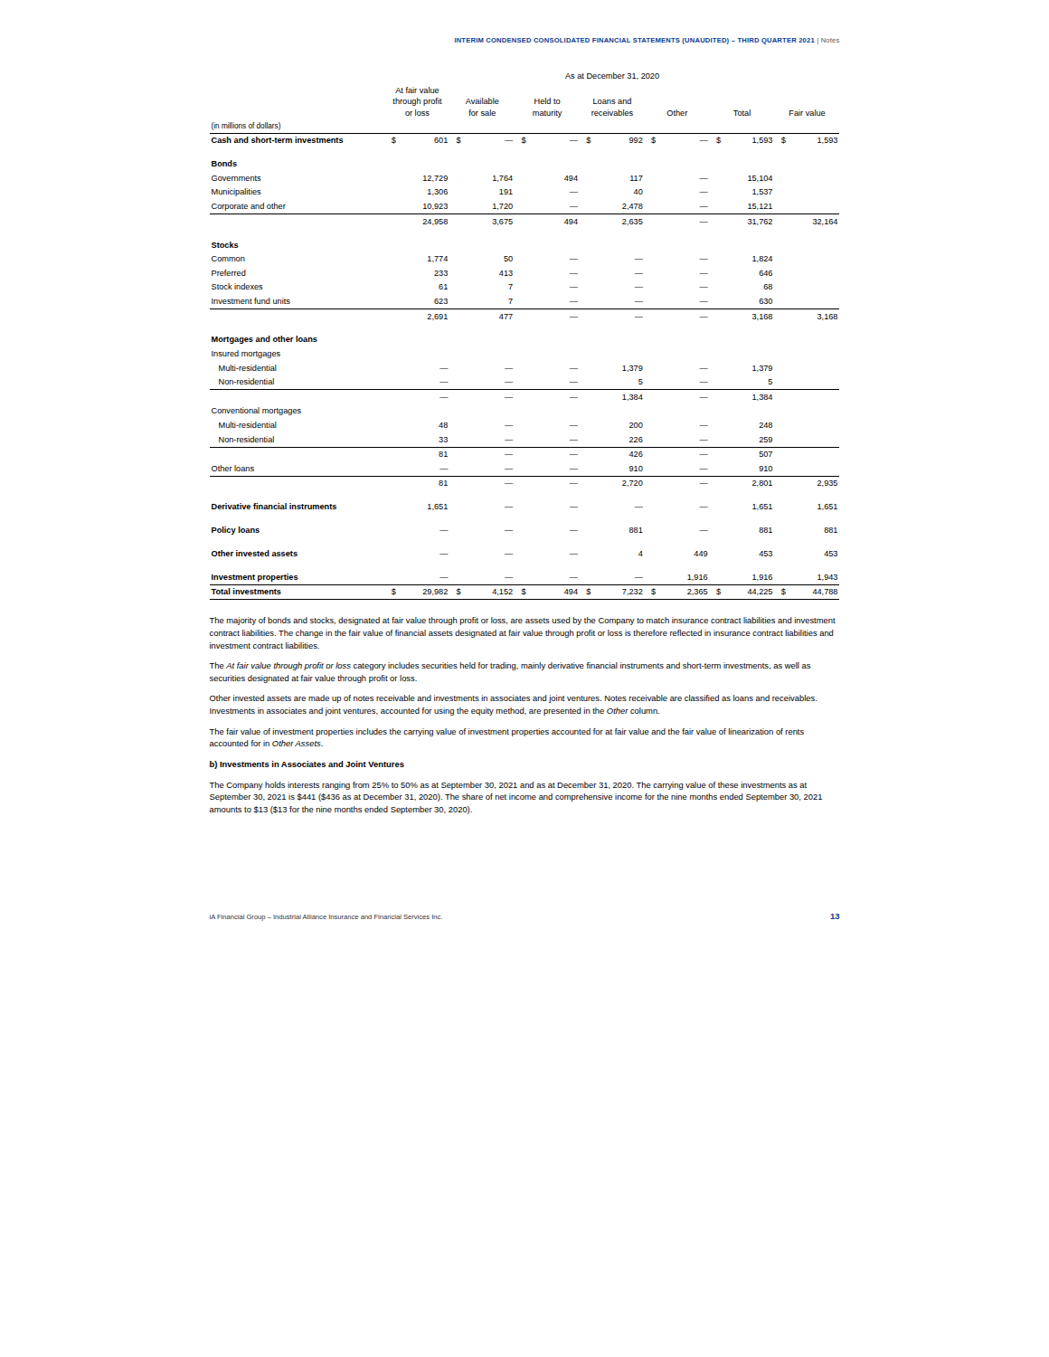INTERIM CONDENSED CONSOLIDATED FINANCIAL STATEMENTS (UNAUDITED) – THIRD QUARTER 2021 | Notes
| | As at December 31, 2020 |
| | At fair value through profit or loss | Available for sale | Held to maturity | Loans and receivables | Other | Total | Fair value |
| (in millions of dollars) | |
| Cash and short-term investments | $ | 601 | $ | — | $ | — | $ | 992 | $ | — | $ | 1,593 | $ | 1,593 |
| Bonds | |
| Governments | | 12,729 | | 1,764 | | 494 | | 117 | | — | | 15,104 | | |
| Municipalities | | 1,306 | | 191 | | — | | 40 | | — | | 1,537 | | |
| Corporate and other | | 10,923 | | 1,720 | | — | | 2,478 | | — | | 15,121 | | |
| | | 24,958 | | 3,675 | | 494 | | 2,635 | | — | | 31,762 | | 32,164 |
| Stocks | |
| Common | | 1,774 | | 50 | | — | | — | | — | | 1,824 | | |
| Preferred | | 233 | | 413 | | — | | — | | — | | 646 | | |
| Stock indexes | | 61 | | 7 | | — | | — | | — | | 68 | | |
| Investment fund units | | 623 | | 7 | | — | | — | | — | | 630 | | |
| | | 2,691 | | 477 | | — | | — | | — | | 3,168 | | 3,168 |
| Mortgages and other loans | |
| Insured mortgages | |
| Multi-residential | | — | | — | | — | | 1,379 | | — | | 1,379 | | |
| Non-residential | | — | | — | | — | | 5 | | — | | 5 | | |
| | | — | | — | | — | | 1,384 | | — | | 1,384 | | |
| Conventional mortgages | |
| Multi-residential | | 48 | | — | | — | | 200 | | — | | 248 | | |
| Non-residential | | 33 | | — | | — | | 226 | | — | | 259 | | |
| | | 81 | | — | | — | | 426 | | — | | 507 | | |
| Other loans | | — | | — | | — | | 910 | | — | | 910 | | |
| | | 81 | | — | | — | | 2,720 | | — | | 2,801 | | 2,935 |
| Derivative financial instruments | | 1,651 | | — | | — | | — | | — | | 1,651 | | 1,651 |
| Policy loans | | — | | — | | — | | 881 | | — | | 881 | | 881 |
| Other invested assets | | — | | — | | — | | 4 | | 449 | | 453 | | 453 |
| Investment properties | | — | | — | | — | | — | | 1,916 | | 1,916 | | 1,943 |
| Total investments | $ | 29,982 | $ | 4,152 | $ | 494 | $ | 7,232 | $ | 2,365 | $ | 44,225 | $ | 44,788 |
The majority of bonds and stocks, designated at fair value through profit or loss, are assets used by the Company to match insurance contract liabilities and investment contract liabilities. The change in the fair value of financial assets designated at fair value through profit or loss is therefore reflected in insurance contract liabilities and investment contract liabilities.
The At fair value through profit or loss category includes securities held for trading, mainly derivative financial instruments and short-term investments, as well as securities designated at fair value through profit or loss.
Other invested assets are made up of notes receivable and investments in associates and joint ventures. Notes receivable are classified as loans and receivables. Investments in associates and joint ventures, accounted for using the equity method, are presented in the Other column.
The fair value of investment properties includes the carrying value of investment properties accounted for at fair value and the fair value of linearization of rents accounted for in Other Assets.
b) Investments in Associates and Joint Ventures
The Company holds interests ranging from 25% to 50% as at September 30, 2021 and as at December 31, 2020. The carrying value of these investments as at September 30, 2021 is $441 ($436 as at December 31, 2020). The share of net income and comprehensive income for the nine months ended September 30, 2021 amounts to $13 ($13 for the nine months ended September 30, 2020).
iA Financial Group – Industrial Alliance Insurance and Financial Services Inc.
13